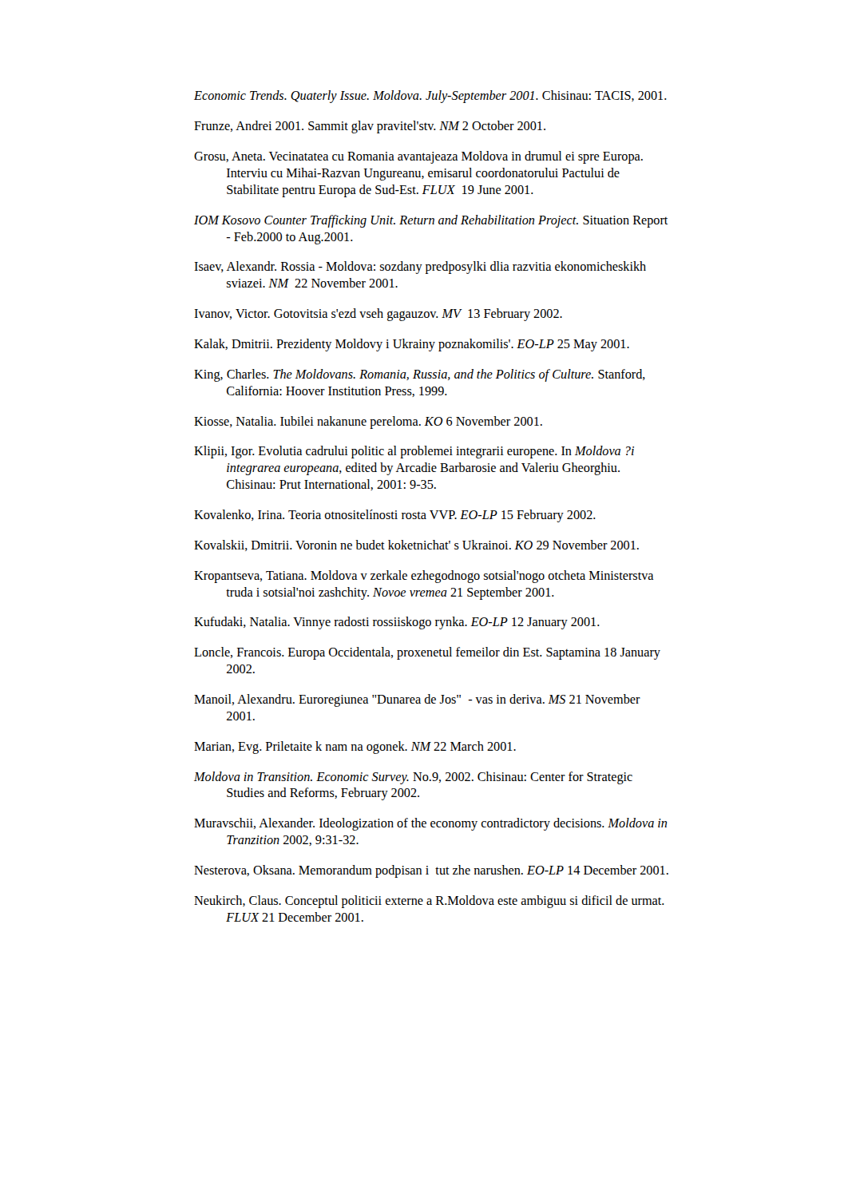Economic Trends. Quaterly Issue. Moldova. July-September 2001. Chisinau: TACIS, 2001.
Frunze, Andrei 2001. Sammit glav pravitel'stv. NM 2 October 2001.
Grosu, Aneta. Vecinatatea cu Romania avantajeaza Moldova in drumul ei spre Europa. Interviu cu Mihai-Razvan Ungureanu, emisarul coordonatorului Pactului de Stabilitate pentru Europa de Sud-Est. FLUX 19 June 2001.
IOM Kosovo Counter Trafficking Unit. Return and Rehabilitation Project. Situation Report - Feb.2000 to Aug.2001.
Isaev, Alexandr. Rossia - Moldova: sozdany predposylki dlia razvitia ekonomicheskikh sviazei. NM 22 November 2001.
Ivanov, Victor. Gotovitsia s'ezd vseh gagauzov. MV 13 February 2002.
Kalak, Dmitrii. Prezidenty Moldovy i Ukrainy poznakomilis'. EO-LP 25 May 2001.
King, Charles. The Moldovans. Romania, Russia, and the Politics of Culture. Stanford, California: Hoover Institution Press, 1999.
Kiosse, Natalia. Iubilei nakanune pereloma. KO 6 November 2001.
Klipii, Igor. Evolutia cadrului politic al problemei integrarii europene. In Moldova ?i integrarea europeana, edited by Arcadie Barbarosie and Valeriu Gheorghiu. Chisinau: Prut International, 2001: 9-35.
Kovalenko, Irina. Teoria otnositelínosti rosta VVP. EO-LP 15 February 2002.
Kovalskii, Dmitrii. Voronin ne budet koketnichat' s Ukrainoi. KO 29 November 2001.
Kropantseva, Tatiana. Moldova v zerkale ezhegodnogo sotsial'nogo otcheta Ministerstva truda i sotsial'noi zashchity. Novoe vremea 21 September 2001.
Kufudaki, Natalia. Vinnye radosti rossiiskogo rynka. EO-LP 12 January 2001.
Loncle, Francois. Europa Occidentala, proxenetul femeilor din Est. Saptamina 18 January 2002.
Manoil, Alexandru. Euroregiunea "Dunarea de Jos" - vas in deriva. MS 21 November 2001.
Marian, Evg. Priletaite k nam na ogonek. NM 22 March 2001.
Moldova in Transition. Economic Survey. No.9, 2002. Chisinau: Center for Strategic Studies and Reforms, February 2002.
Muravschii, Alexander. Ideologization of the economy contradictory decisions. Moldova in Tranzition 2002, 9:31-32.
Nesterova, Oksana. Memorandum podpisan i tut zhe narushen. EO-LP 14 December 2001.
Neukirch, Claus. Conceptul politicii externe a R.Moldova este ambiguu si dificil de urmat. FLUX 21 December 2001.